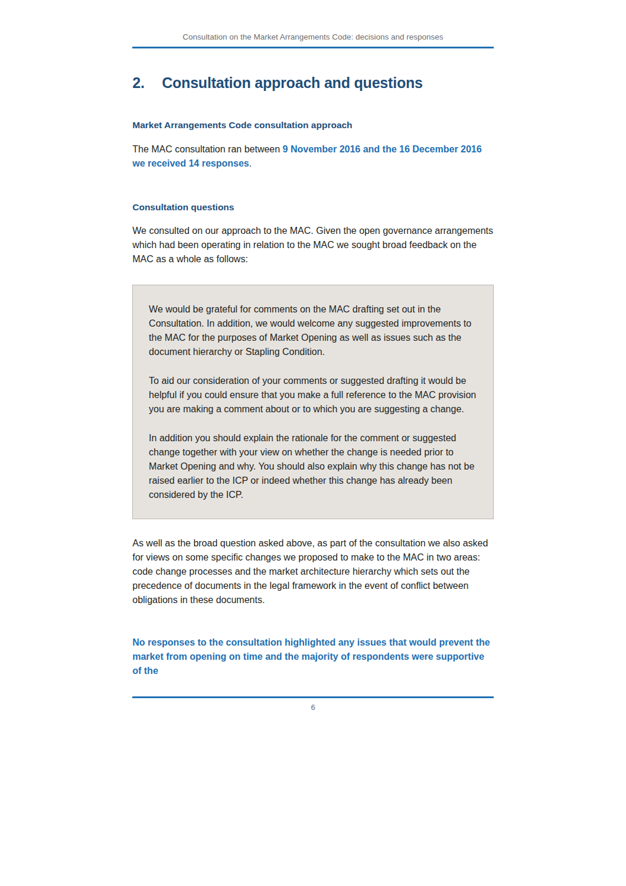Consultation on the Market Arrangements Code: decisions and responses
2. Consultation approach and questions
Market Arrangements Code consultation approach
The MAC consultation ran between 9 November 2016 and the 16 December 2016 we received 14 responses.
Consultation questions
We consulted on our approach to the MAC. Given the open governance arrangements which had been operating in relation to the MAC we sought broad feedback on the MAC as a whole as follows:
We would be grateful for comments on the MAC drafting set out in the Consultation. In addition, we would welcome any suggested improvements to the MAC for the purposes of Market Opening as well as issues such as the document hierarchy or Stapling Condition.
To aid our consideration of your comments or suggested drafting it would be helpful if you could ensure that you make a full reference to the MAC provision you are making a comment about or to which you are suggesting a change.
In addition you should explain the rationale for the comment or suggested change together with your view on whether the change is needed prior to Market Opening and why. You should also explain why this change has not be raised earlier to the ICP or indeed whether this change has already been considered by the ICP.
As well as the broad question asked above, as part of the consultation we also asked for views on some specific changes we proposed to make to the MAC in two areas: code change processes and the market architecture hierarchy which sets out the precedence of documents in the legal framework in the event of conflict between obligations in these documents.
No responses to the consultation highlighted any issues that would prevent the market from opening on time and the majority of respondents were supportive of the
6